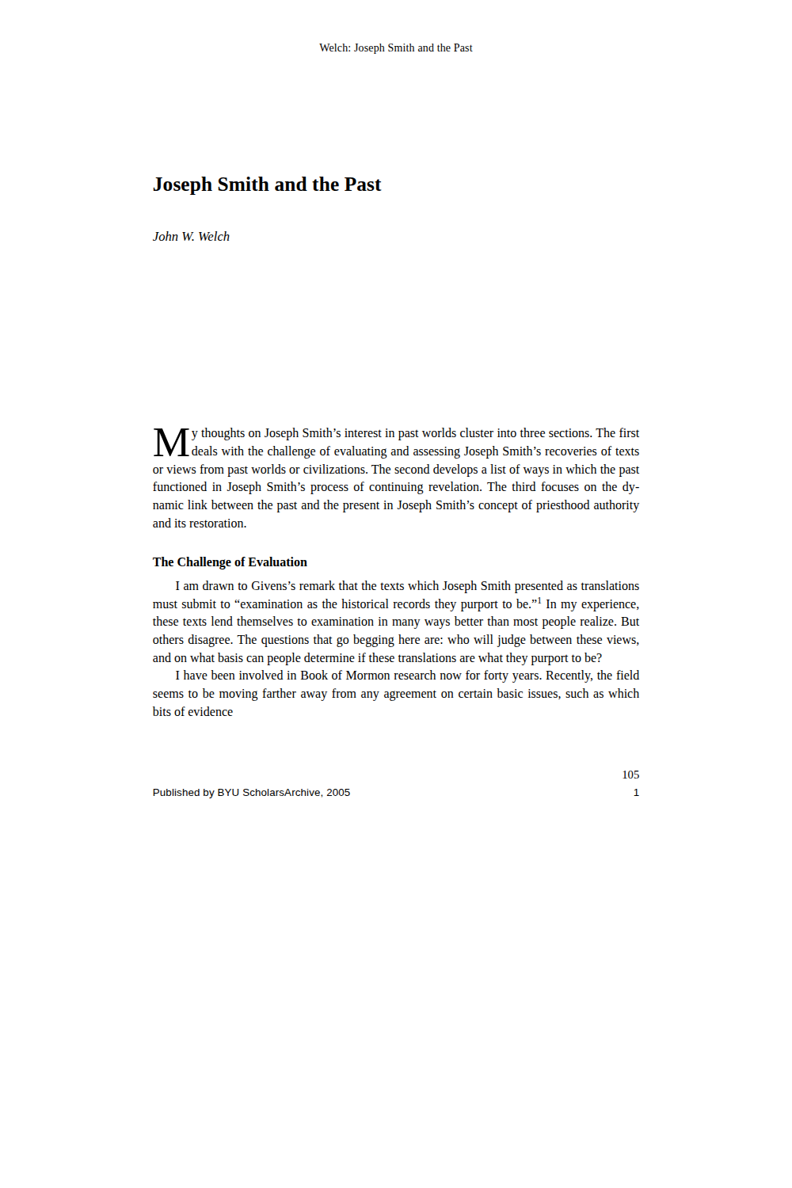Welch: Joseph Smith and the Past
Joseph Smith and the Past
John W. Welch
My thoughts on Joseph Smith’s interest in past worlds cluster into three sections. The first deals with the challenge of evaluating and assessing Joseph Smith’s recoveries of texts or views from past worlds or civilizations. The second develops a list of ways in which the past functioned in Joseph Smith’s process of continuing revelation. The third focuses on the dynamic link between the past and the present in Joseph Smith’s concept of priesthood authority and its restoration.
The Challenge of Evaluation
I am drawn to Givens’s remark that the texts which Joseph Smith presented as translations must submit to “examination as the historical records they purport to be.”1 In my experience, these texts lend themselves to examination in many ways better than most people realize. But others disagree. The questions that go begging here are: who will judge between these views, and on what basis can people determine if these translations are what they purport to be?
I have been involved in Book of Mormon research now for forty years. Recently, the field seems to be moving farther away from any agreement on certain basic issues, such as which bits of evidence
105
Published by BYU ScholarsArchive, 2005
1